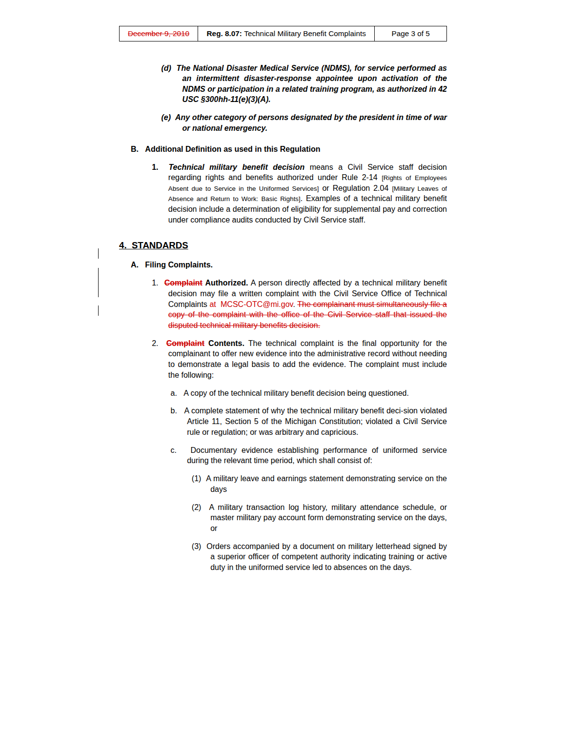| December 9, 2010 | Reg. 8.07: Technical Military Benefit Complaints | Page 3 of 5 |
(d) The National Disaster Medical Service (NDMS), for service performed as an intermittent disaster-response appointee upon activation of the NDMS or participation in a related training program, as authorized in 42 USC §300hh-11(e)(3)(A).
(e) Any other category of persons designated by the president in time of war or national emergency.
B. Additional Definition as used in this Regulation
1. Technical military benefit decision means a Civil Service staff decision regarding rights and benefits authorized under Rule 2-14 [Rights of Employees Absent due to Service in the Uniformed Services] or Regulation 2.04 [Military Leaves of Absence and Return to Work: Basic Rights]. Examples of a technical military benefit decision include a determination of eligibility for supplemental pay and correction under compliance audits conducted by Civil Service staff.
4. STANDARDS
A. Filing Complaints.
1. Complaint Authorized. A person directly affected by a technical military benefit decision may file a written complaint with the Civil Service Office of Technical Complaints at MCSC-OTC@mi.gov. The complainant must simultaneously file a copy of the complaint with the office of the Civil Service staff that issued the disputed technical military benefits decision.
2. Complaint Contents. The technical complaint is the final opportunity for the complainant to offer new evidence into the administrative record without needing to demonstrate a legal basis to add the evidence. The complaint must include the following:
a. A copy of the technical military benefit decision being questioned.
b. A complete statement of why the technical military benefit deci-sion violated Article 11, Section 5 of the Michigan Constitution; violated a Civil Service rule or regulation; or was arbitrary and capricious.
c. Documentary evidence establishing performance of uniformed service during the relevant time period, which shall consist of:
(1) A military leave and earnings statement demonstrating service on the days
(2) A military transaction log history, military attendance schedule, or master military pay account form demonstrating service on the days, or
(3) Orders accompanied by a document on military letterhead signed by a superior officer of competent authority indicating training or active duty in the uniformed service led to absences on the days.